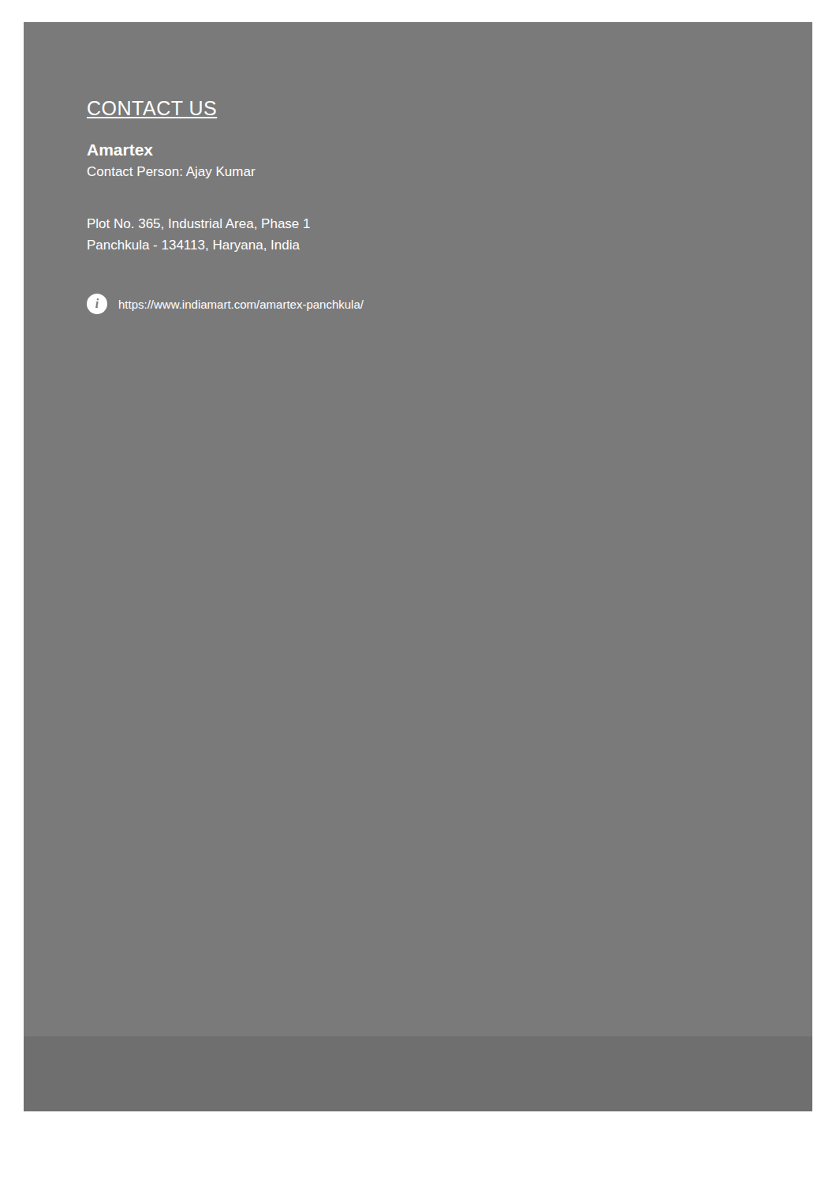CONTACT US
Amartex
Contact Person: Ajay Kumar
Plot No. 365, Industrial Area, Phase 1
Panchkula - 134113, Haryana, India
i https://www.indiamart.com/amartex-panchkula/